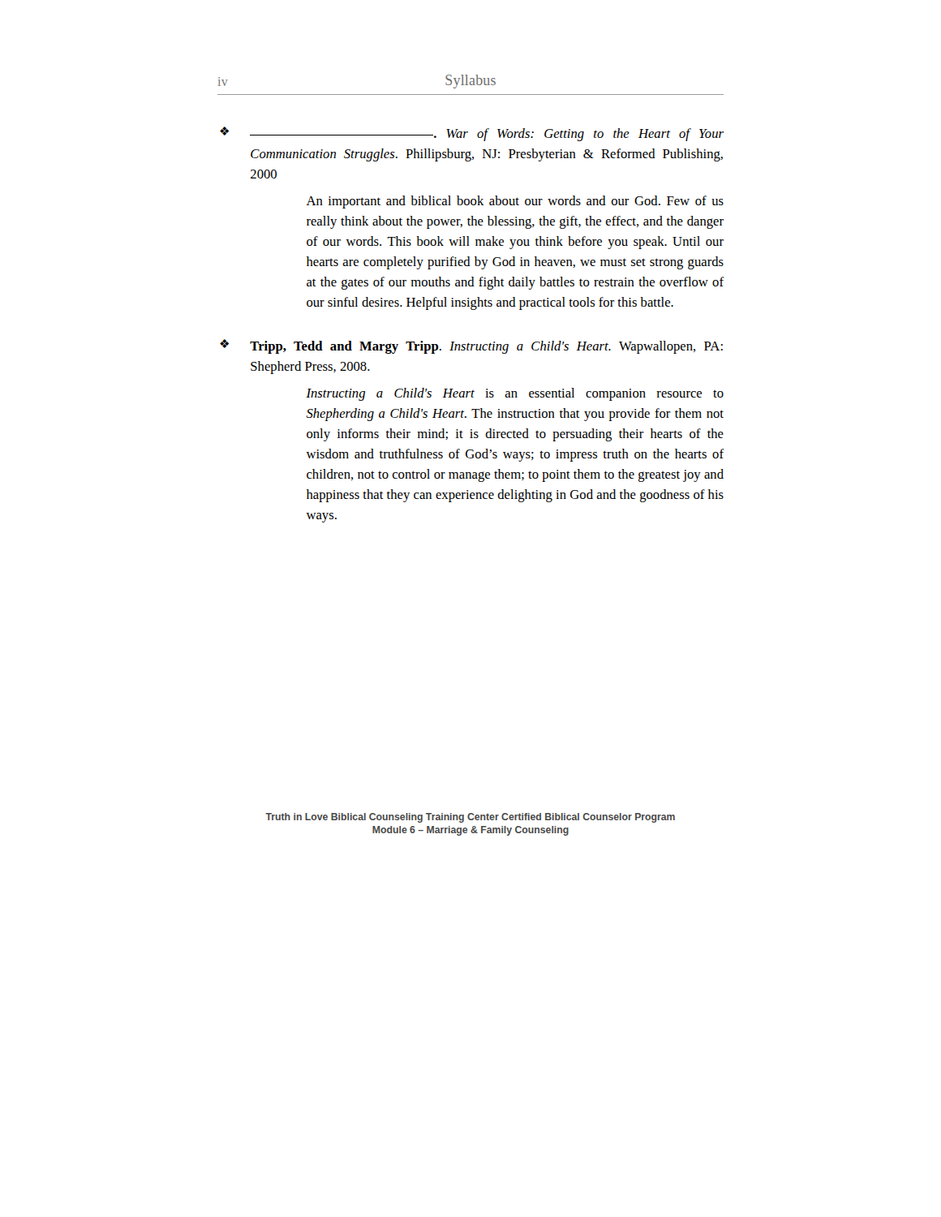iv
Syllabus
. War of Words: Getting to the Heart of Your Communication Struggles. Phillipsburg, NJ: Presbyterian & Reformed Publishing, 2000
An important and biblical book about our words and our God. Few of us really think about the power, the blessing, the gift, the effect, and the danger of our words. This book will make you think before you speak. Until our hearts are completely purified by God in heaven, we must set strong guards at the gates of our mouths and fight daily battles to restrain the overflow of our sinful desires. Helpful insights and practical tools for this battle.
Tripp, Tedd and Margy Tripp. Instructing a Child's Heart. Wapwallopen, PA: Shepherd Press, 2008.
Instructing a Child's Heart is an essential companion resource to Shepherding a Child's Heart. The instruction that you provide for them not only informs their mind; it is directed to persuading their hearts of the wisdom and truthfulness of God’s ways; to impress truth on the hearts of children, not to control or manage them; to point them to the greatest joy and happiness that they can experience delighting in God and the goodness of his ways.
Truth in Love Biblical Counseling Training Center Certified Biblical Counselor Program Module 6 – Marriage & Family Counseling